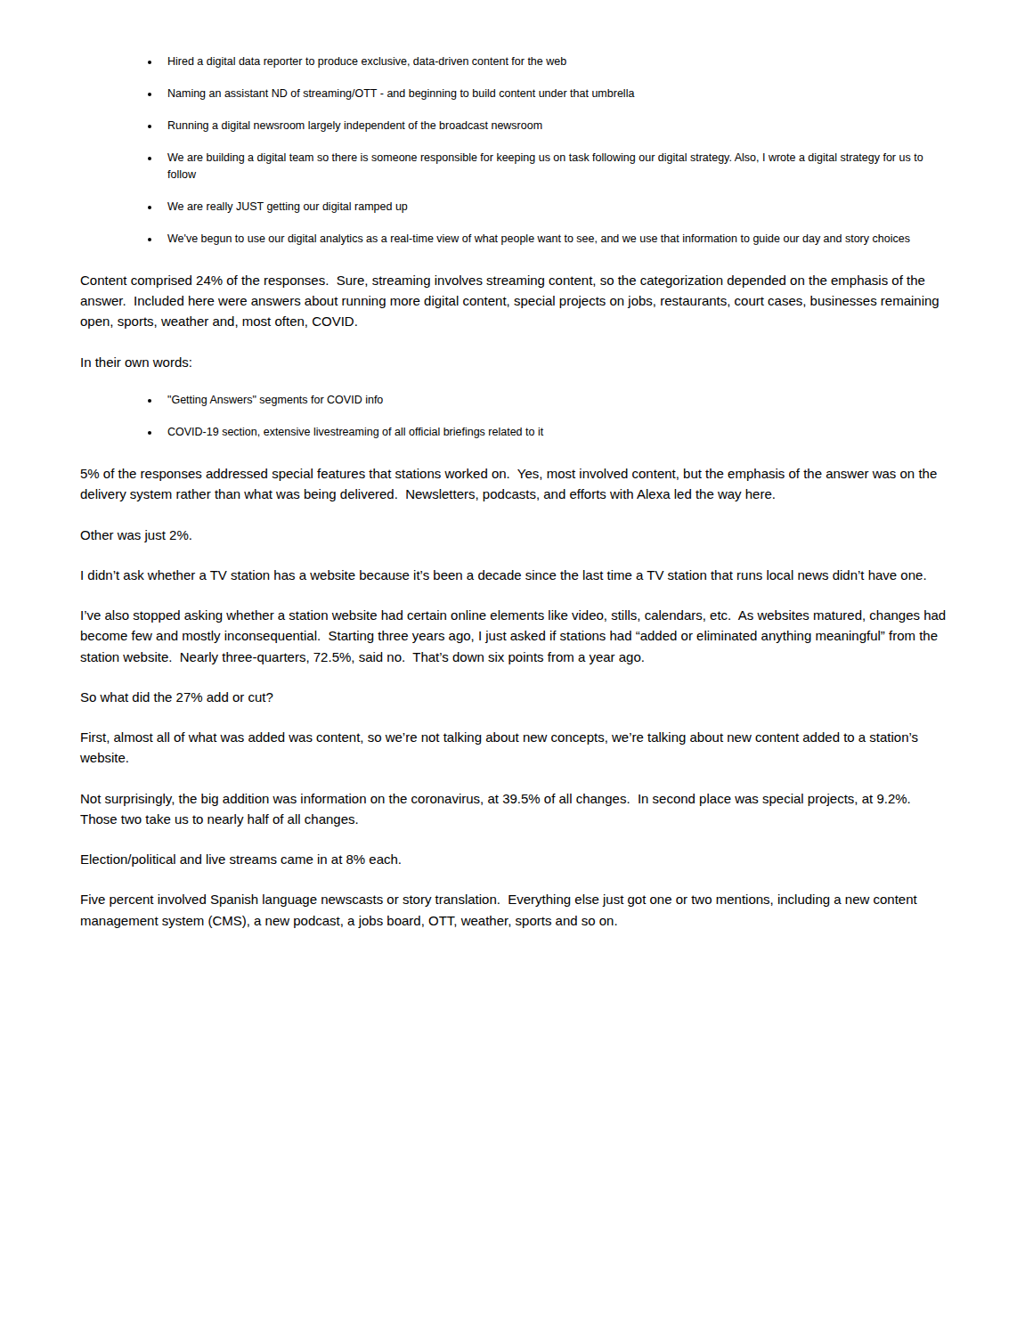Hired a digital data reporter to produce exclusive, data-driven content for the web
Naming an assistant ND of streaming/OTT - and beginning to build content under that umbrella
Running a digital newsroom largely independent of the broadcast newsroom
We are building a digital team so there is someone responsible for keeping us on task following our digital strategy. Also, I wrote a digital strategy for us to follow
We are really JUST getting our digital ramped up
We've begun to use our digital analytics as a real-time view of what people want to see, and we use that information to guide our day and story choices
Content comprised 24% of the responses. Sure, streaming involves streaming content, so the categorization depended on the emphasis of the answer. Included here were answers about running more digital content, special projects on jobs, restaurants, court cases, businesses remaining open, sports, weather and, most often, COVID.
In their own words:
"Getting Answers" segments for COVID info
COVID-19 section, extensive livestreaming of all official briefings related to it
5% of the responses addressed special features that stations worked on. Yes, most involved content, but the emphasis of the answer was on the delivery system rather than what was being delivered. Newsletters, podcasts, and efforts with Alexa led the way here.
Other was just 2%.
I didn’t ask whether a TV station has a website because it’s been a decade since the last time a TV station that runs local news didn’t have one.
I’ve also stopped asking whether a station website had certain online elements like video, stills, calendars, etc. As websites matured, changes had become few and mostly inconsequential. Starting three years ago, I just asked if stations had “added or eliminated anything meaningful” from the station website. Nearly three-quarters, 72.5%, said no. That’s down six points from a year ago.
So what did the 27% add or cut?
First, almost all of what was added was content, so we’re not talking about new concepts, we’re talking about new content added to a station’s website.
Not surprisingly, the big addition was information on the coronavirus, at 39.5% of all changes. In second place was special projects, at 9.2%. Those two take us to nearly half of all changes.
Election/political and live streams came in at 8% each.
Five percent involved Spanish language newscasts or story translation. Everything else just got one or two mentions, including a new content management system (CMS), a new podcast, a jobs board, OTT, weather, sports and so on.